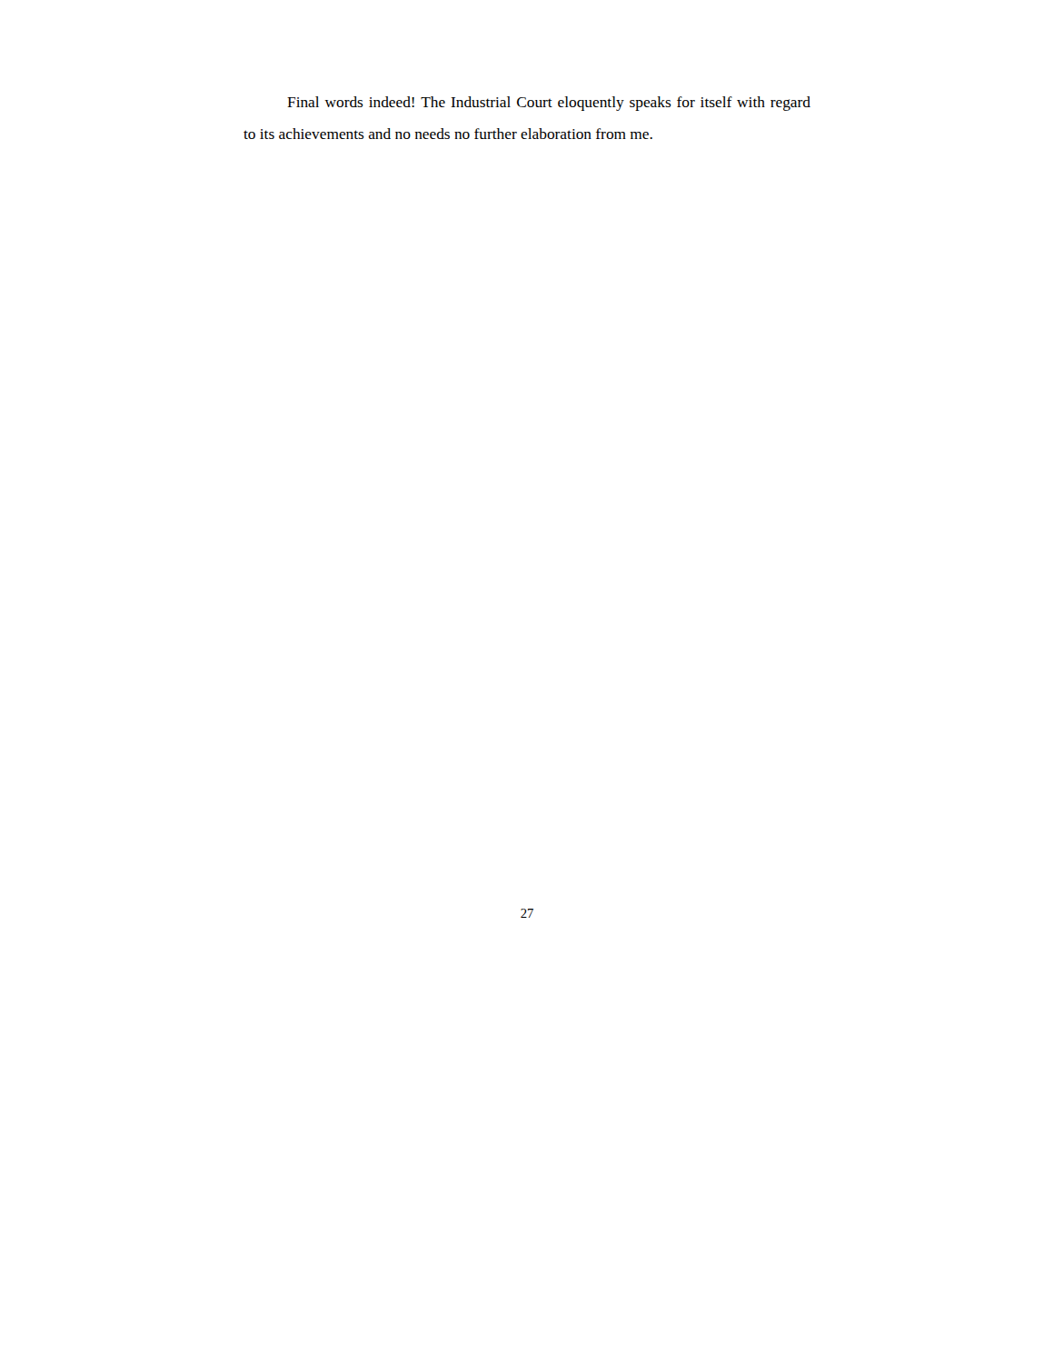Final words indeed! The Industrial Court eloquently speaks for itself with regard to its achievements and no needs no further elaboration from me.
27